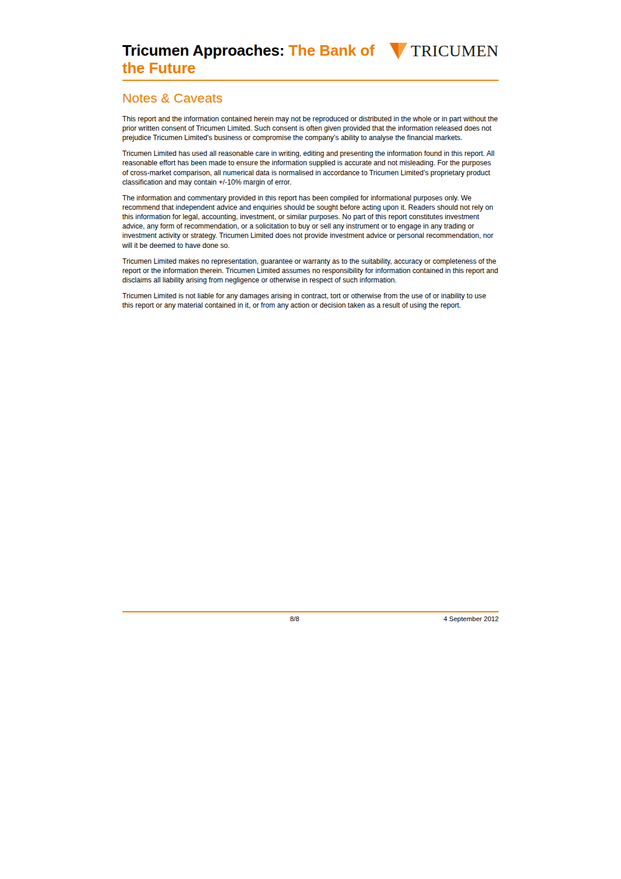Tricumen Approaches: The Bank of the Future
TRICUMEN
Notes & Caveats
This report and the information contained herein may not be reproduced or distributed in the whole or in part without the prior written consent of Tricumen Limited. Such consent is often given provided that the information released does not prejudice Tricumen Limited’s business or compromise the company’s ability to analyse the financial markets.
Tricumen Limited has used all reasonable care in writing, editing and presenting the information found in this report. All reasonable effort has been made to ensure the information supplied is accurate and not misleading. For the purposes of cross-market comparison, all numerical data is normalised in accordance to Tricumen Limited’s proprietary product classification and may contain +/-10% margin of error.
The information and commentary provided in this report has been compiled for informational purposes only. We recommend that independent advice and enquiries should be sought before acting upon it. Readers should not rely on this information for legal, accounting, investment, or similar purposes. No part of this report constitutes investment advice, any form of recommendation, or a solicitation to buy or sell any instrument or to engage in any trading or investment activity or strategy. Tricumen Limited does not provide investment advice or personal recommendation, nor will it be deemed to have done so.
Tricumen Limited makes no representation, guarantee or warranty as to the suitability, accuracy or completeness of the report or the information therein. Tricumen Limited assumes no responsibility for information contained in this report and disclaims all liability arising from negligence or otherwise in respect of such information.
Tricumen Limited is not liable for any damages arising in contract, tort or otherwise from the use of or inability to use this report or any material contained in it, or from any action or decision taken as a result of using the report.
8/8 4 September 2012